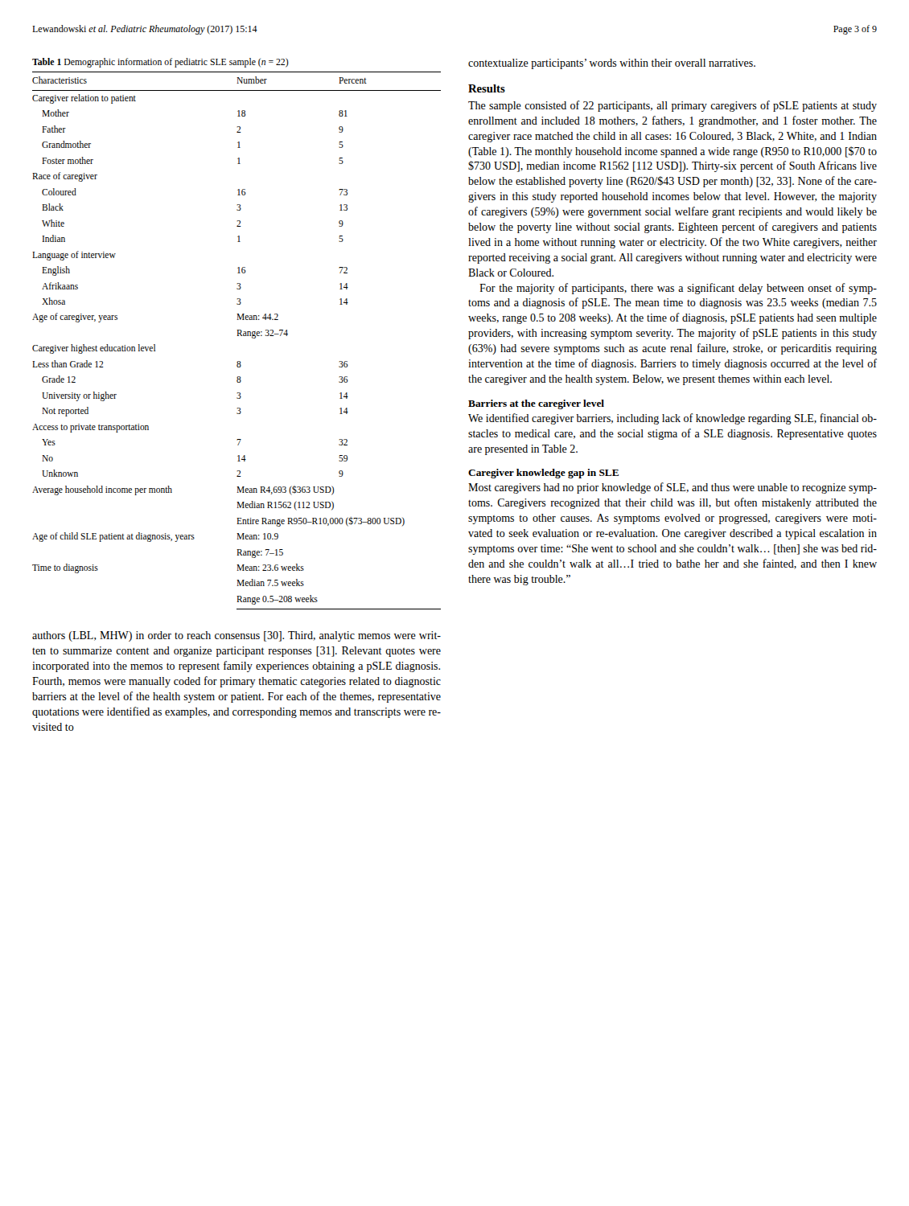Lewandowski et al. Pediatric Rheumatology (2017) 15:14
Page 3 of 9
Table 1 Demographic information of pediatric SLE sample ( n = 22)
| Characteristics | Number | Percent |
| --- | --- | --- |
| Caregiver relation to patient | | |
| Mother | 18 | 81 |
| Father | 2 | 9 |
| Grandmother | 1 | 5 |
| Foster mother | 1 | 5 |
| Race of caregiver | | |
| Coloured | 16 | 73 |
| Black | 3 | 13 |
| White | 2 | 9 |
| Indian | 1 | 5 |
| Language of interview | | |
| English | 16 | 72 |
| Afrikaans | 3 | 14 |
| Xhosa | 3 | 14 |
| Age of caregiver, years | Mean: 44.2 |
| | Range: 32–74 |
| Caregiver highest education level | | |
| Less than Grade 12 | 8 | 36 |
| Grade 12 | 8 | 36 |
| University or higher | 3 | 14 |
| Not reported | 3 | 14 |
| Access to private transportation | | |
| Yes | 7 | 32 |
| No | 14 | 59 |
| Unknown | 2 | 9 |
| Average household income per month | Mean R4,693 ($363 USD) |
| | Median R1562 (112 USD) |
| | Entire Range R950–R10,000 ($73–800 USD) |
| Age of child SLE patient at diagnosis, years | Mean: 10.9 |
| Range: 7–15 |
| Time to diagnosis | Mean: 23.6 weeks |
| Median 7.5 weeks |
| Range 0.5–208 weeks |
authors (LBL, MHW) in order to reach consensus [30]. Third, analytic memos were written to summarize content and organize participant responses [31]. Relevant quotes were incorporated into the memos to represent family experiences obtaining a pSLE diagnosis. Fourth, memos were manually coded for primary thematic categories related to diagnostic barriers at the level of the health system or patient. For each of the themes, representative quotations were identified as examples, and corresponding memos and transcripts were revisited to
contextualize participants’ words within their overall narratives.
Results
The sample consisted of 22 participants, all primary caregivers of pSLE patients at study enrollment and included 18 mothers, 2 fathers, 1 grandmother, and 1 foster mother. The caregiver race matched the child in all cases: 16 Coloured, 3 Black, 2 White, and 1 Indian (Table 1). The monthly household income spanned a wide range (R950 to R10,000 [$70 to $730 USD], median income R1562 [112 USD]). Thirty-six percent of South Africans live below the established poverty line (R620/$43 USD per month) [32, 33]. None of the caregivers in this study reported household incomes below that level. However, the majority of caregivers (59%) were government social welfare grant recipients and would likely be below the poverty line without social grants. Eighteen percent of caregivers and patients lived in a home without running water or electricity. Of the two White caregivers, neither reported receiving a social grant. All caregivers without running water and electricity were Black or Coloured.
For the majority of participants, there was a significant delay between onset of symptoms and a diagnosis of pSLE. The mean time to diagnosis was 23.5 weeks (median 7.5 weeks, range 0.5 to 208 weeks). At the time of diagnosis, pSLE patients had seen multiple providers, with increasing symptom severity. The majority of pSLE patients in this study (63%) had severe symptoms such as acute renal failure, stroke, or pericarditis requiring intervention at the time of diagnosis. Barriers to timely diagnosis occurred at the level of the caregiver and the health system. Below, we present themes within each level.
Barriers at the caregiver level
We identified caregiver barriers, including lack of knowledge regarding SLE, financial obstacles to medical care, and the social stigma of a SLE diagnosis. Representative quotes are presented in Table 2.
Caregiver knowledge gap in SLE
Most caregivers had no prior knowledge of SLE, and thus were unable to recognize symptoms. Caregivers recognized that their child was ill, but often mistakenly attributed the symptoms to other causes. As symptoms evolved or progressed, caregivers were motivated to seek evaluation or re-evaluation. One caregiver described a typical escalation in symptoms over time: “She went to school and she couldn’t walk… [then] she was bed ridden and she couldn’t walk at all…I tried to bathe her and she fainted, and then I knew there was big trouble.”